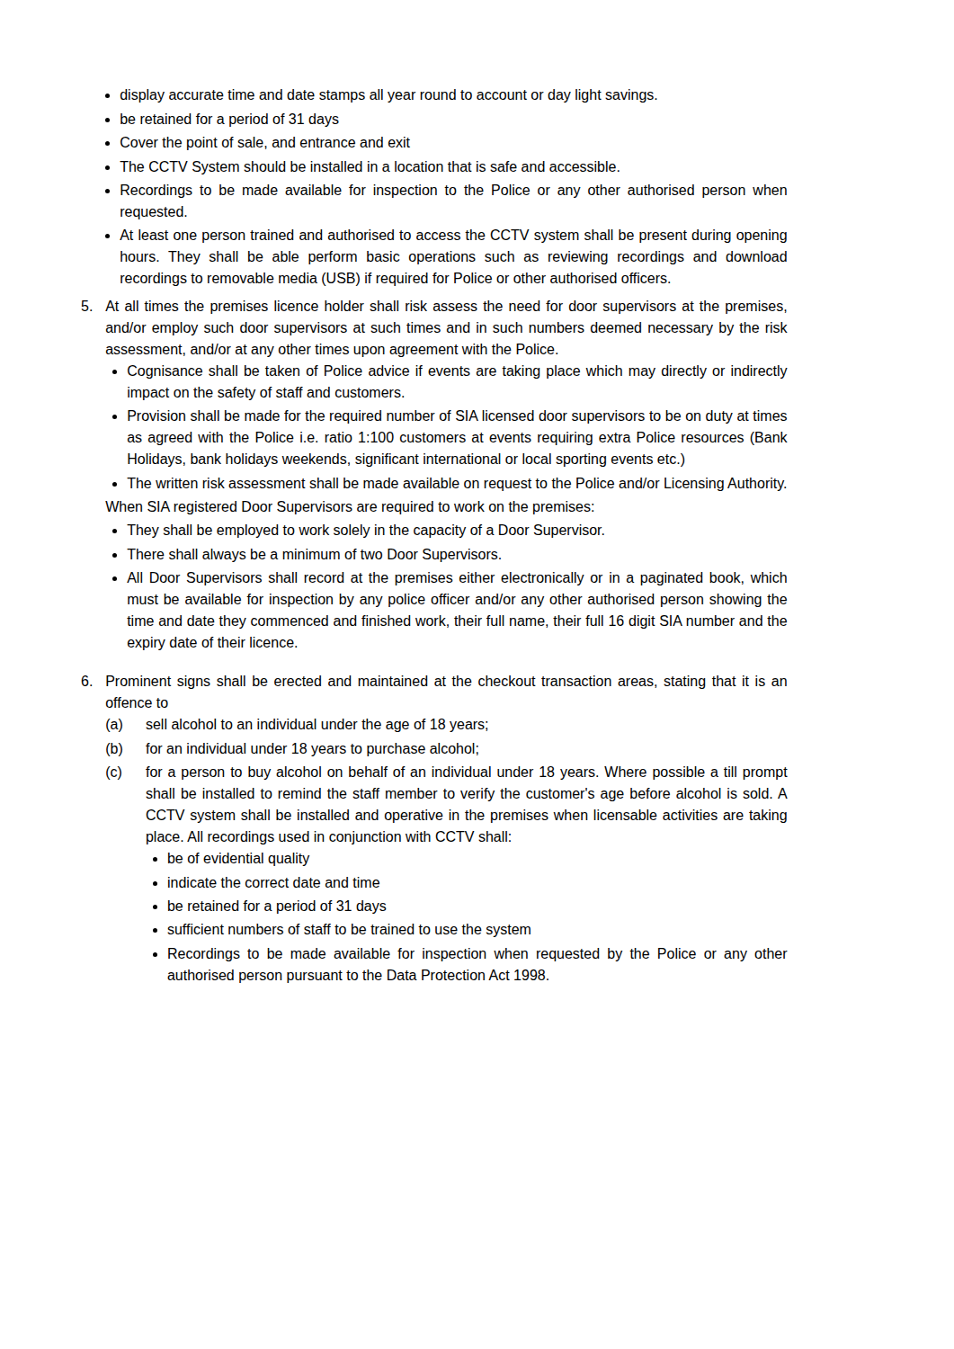display accurate time and date stamps all year round to account or day light savings.
be retained for a period of 31 days
Cover the point of sale, and entrance and exit
The CCTV System should be installed in a location that is safe and accessible.
Recordings to be made available for inspection to the Police or any other authorised person when requested.
At least one person trained and authorised to access the CCTV system shall be present during opening hours. They shall be able perform basic operations such as reviewing recordings and download recordings to removable media (USB) if required for Police or other authorised officers.
At all times the premises licence holder shall risk assess the need for door supervisors at the premises, and/or employ such door supervisors at such times and in such numbers deemed necessary by the risk assessment, and/or at any other times upon agreement with the Police.
Cognisance shall be taken of Police advice if events are taking place which may directly or indirectly impact on the safety of staff and customers.
Provision shall be made for the required number of SIA licensed door supervisors to be on duty at times as agreed with the Police i.e. ratio 1:100 customers at events requiring extra Police resources (Bank Holidays, bank holidays weekends, significant international or local sporting events etc.)
The written risk assessment shall be made available on request to the Police and/or Licensing Authority.
When SIA registered Door Supervisors are required to work on the premises:
They shall be employed to work solely in the capacity of a Door Supervisor.
There shall always be a minimum of two Door Supervisors.
All Door Supervisors shall record at the premises either electronically or in a paginated book, which must be available for inspection by any police officer and/or any other authorised person showing the time and date they commenced and finished work, their full name, their full 16 digit SIA number and the expiry date of their licence.
Prominent signs shall be erected and maintained at the checkout transaction areas, stating that it is an offence to
sell alcohol to an individual under the age of 18 years;
for an individual under 18 years to purchase alcohol;
for a person to buy alcohol on behalf of an individual under 18 years. Where possible a till prompt shall be installed to remind the staff member to verify the customer's age before alcohol is sold. A CCTV system shall be installed and operative in the premises when licensable activities are taking place. All recordings used in conjunction with CCTV shall:
be of evidential quality
indicate the correct date and time
be retained for a period of 31 days
sufficient numbers of staff to be trained to use the system
Recordings to be made available for inspection when requested by the Police or any other authorised person pursuant to the Data Protection Act 1998.